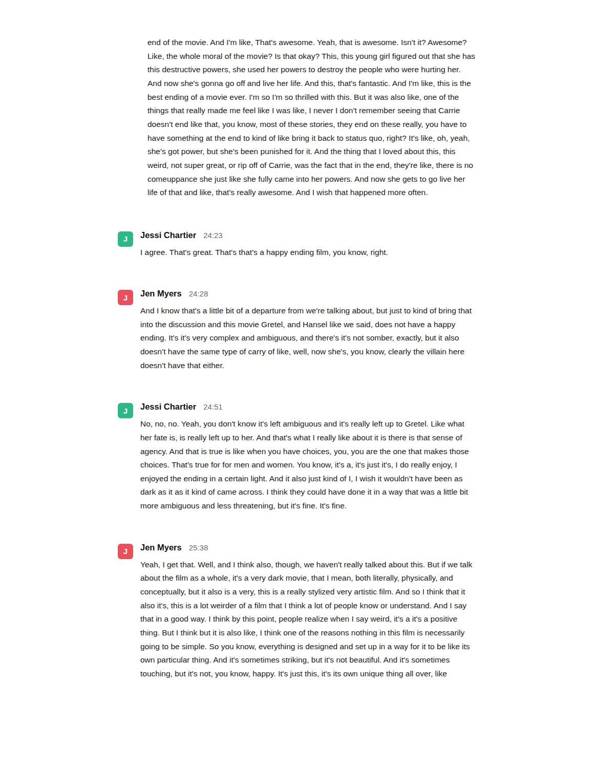end of the movie. And I'm like, That's awesome. Yeah, that is awesome. Isn't it? Awesome? Like, the whole moral of the movie? Is that okay? This, this young girl figured out that she has this destructive powers, she used her powers to destroy the people who were hurting her. And now she's gonna go off and live her life. And this, that's fantastic. And I'm like, this is the best ending of a movie ever. I'm so I'm so thrilled with this. But it was also like, one of the things that really made me feel like I was like, I never I don't remember seeing that Carrie doesn't end like that, you know, most of these stories, they end on these really, you have to have something at the end to kind of like bring it back to status quo, right? It's like, oh, yeah, she's got power, but she's been punished for it. And the thing that I loved about this, this weird, not super great, or rip off of Carrie, was the fact that in the end, they're like, there is no comeuppance she just like she fully came into her powers. And now she gets to go live her life of that and like, that's really awesome. And I wish that happened more often.
J
Jessi Chartier 24:23
I agree. That's great. That's that's a happy ending film, you know, right.
J
Jen Myers 24:28
And I know that's a little bit of a departure from we're talking about, but just to kind of bring that into the discussion and this movie Gretel, and Hansel like we said, does not have a happy ending. It's it's very complex and ambiguous, and there's it's not somber, exactly, but it also doesn't have the same type of carry of like, well, now she's, you know, clearly the villain here doesn't have that either.
J
Jessi Chartier 24:51
No, no, no. Yeah, you don't know it's left ambiguous and it's really left up to Gretel. Like what her fate is, is really left up to her. And that's what I really like about it is there is that sense of agency. And that is true is like when you have choices, you, you are the one that makes those choices. That's true for for men and women. You know, it's a, it's just it's, I do really enjoy, I enjoyed the ending in a certain light. And it also just kind of I, I wish it wouldn't have been as dark as it as it kind of came across. I think they could have done it in a way that was a little bit more ambiguous and less threatening, but it's fine. It's fine.
J
Jen Myers 25:38
Yeah, I get that. Well, and I think also, though, we haven't really talked about this. But if we talk about the film as a whole, it's a very dark movie, that I mean, both literally, physically, and conceptually, but it also is a very, this is a really stylized very artistic film. And so I think that it also it's, this is a lot weirder of a film that I think a lot of people know or understand. And I say that in a good way. I think by this point, people realize when I say weird, it's a it's a positive thing. But I think but it is also like, I think one of the reasons nothing in this film is necessarily going to be simple. So you know, everything is designed and set up in a way for it to be like its own particular thing. And it's sometimes striking, but it's not beautiful. And it's sometimes touching, but it's not, you know, happy. It's just this, it's its own unique thing all over, like